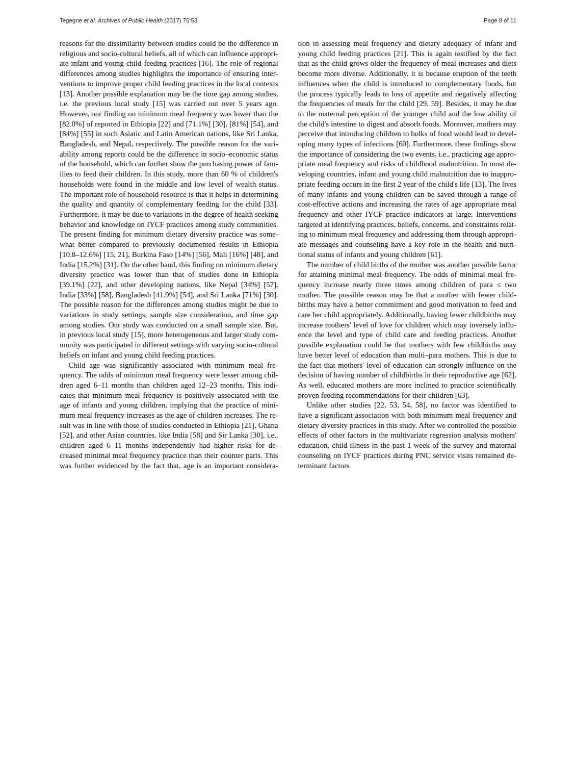Tegegne et al. Archives of Public Health (2017) 75:53 Page 8 of 11
reasons for the dissimilarity between studies could be the difference in religious and socio-cultural beliefs, all of which can influence appropriate infant and young child feeding practices [16]. The role of regional differences among studies highlights the importance of ensuring interventions to improve proper child feeding practices in the local contexts [13]. Another possible explanation may be the time gap among studies, i.e. the previous local study [15] was carried out over 5 years ago. However, our finding on minimum meal frequency was lower than the [82.0%] of reported in Ethiopia [22] and [71.1%] [30], [81%] [54], and [84%] [55] in such Asiatic and Latin American nations, like Sri Lanka, Bangladesh, and Nepal, respectively. The possible reason for the variability among reports could be the difference in socio–economic status of the household, which can further show the purchasing power of families to feed their children. In this study, more than 60 % of children's households were found in the middle and low level of wealth status. The important role of household resource is that it helps in determining the quality and quantity of complementary feeding for the child [33]. Furthermore, it may be due to variations in the degree of health seeking behavior and knowledge on IYCF practices among study communities. The present finding for minimum dietary diversity practice was somewhat better compared to previously documented results in Ethiopia [10.8–12.6%] [15, 21], Burkina Faso [14%] [56], Mali [16%] [48], and India [15.2%] [31]. On the other hand, this finding on minimum dietary diversity practice was lower than that of studies done in Ethiopia [39.1%] [22], and other developing nations, like Nepal [34%] [57], India [33%] [58], Bangladesh [41.9%] [54], and Sri Lanka [71%] [30]. The possible reason for the differences among studies might be due to variations in study settings, sample size consideration, and time gap among studies. Our study was conducted on a small sample size. But, in previous local study [15], more heterogeneous and larger study community was participated in different settings with varying socio-cultural beliefs on infant and young child feeding practices.
Child age was significantly associated with minimum meal frequency. The odds of minimum meal frequency were lesser among children aged 6–11 months than children aged 12–23 months. This indicates that minimum meal frequency is positively associated with the age of infants and young children, implying that the practice of minimum meal frequency increases as the age of children increases. The result was in line with those of studies conducted in Ethiopia [21], Ghana [52], and other Asian countries, like India [58] and Sir Lanka [30], i.e., children aged 6–11 months independently had higher risks for decreased minimal meal frequency practice than their counter parts. This was further evidenced by the fact that, age is an important consideration in assessing meal frequency and dietary adequacy of infant and young child feeding practices [21]. This is again testified by the fact that as the child grows older the frequency of meal increases and diets become more diverse. Additionally, it is because eruption of the teeth influences when the child is introduced to complementary foods, but the process typically leads to loss of appetite and negatively affecting the frequencies of meals for the child [29, 59]. Besides, it may be due to the maternal perception of the younger child and the low ability of the child's intestine to digest and absorb foods. Moreover, mothers may perceive that introducing children to bulks of food would lead to developing many types of infections [60]. Furthermore, these findings show the importance of considering the two events, i.e., practicing age appropriate meal frequency and risks of childhood malnutrition. In most developing countries, infant and young child malnutrition due to inappropriate feeding occurs in the first 2 year of the child's life [13]. The lives of many infants and young children can be saved through a range of cost-effective actions and increasing the rates of age appropriate meal frequency and other IYCF practice indicators at large. Interventions targeted at identifying practices, beliefs, concerns, and constraints relating to minimum meal frequency and addressing them through appropriate messages and counseling have a key role in the health and nutritional status of infants and young children [61].
The number of child births of the mother was another possible factor for attaining minimal meal frequency. The odds of minimal meal frequency increase nearly three times among children of para ≤ two mother. The possible reason may be that a mother with fewer childbirths may have a better commitment and good motivation to feed and care her child appropriately. Additionally, having fewer childbirths may increase mothers' level of love for children which may inversely influence the level and type of child care and feeding practices. Another possible explanation could be that mothers with few childbirths may have better level of education than multi–para mothers. This is due to the fact that mothers' level of education can strongly influence on the decision of having number of childbirths in their reproductive age [62]. As well, educated mothers are more inclined to practice scientifically proven feeding recommendations for their children [63].
Unlike other studies [22, 53, 54, 58], no factor was identified to have a significant association with both minimum meal frequency and dietary diversity practices in this study. After we controlled the possible effects of other factors in the multivariate regression analysis mothers' education, child illness in the past 1 week of the survey and maternal counseling on IYCF practices during PNC service visits remained determinant factors